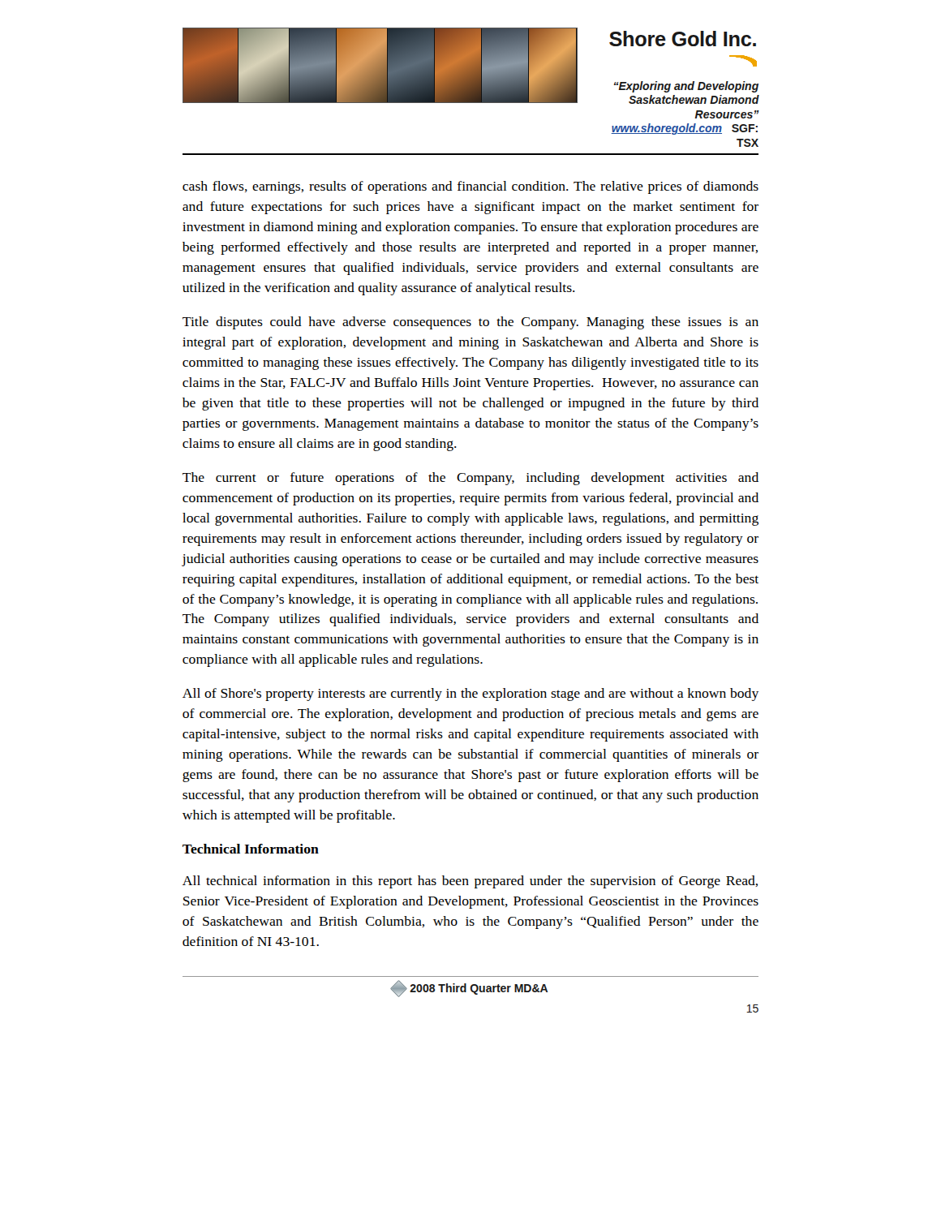Shore Gold Inc.
“Exploring and Developing
Saskatchewan Diamond Resources”
www.shoregold.com SGF: TSX
cash flows, earnings, results of operations and financial condition. The relative prices of diamonds and future expectations for such prices have a significant impact on the market sentiment for investment in diamond mining and exploration companies. To ensure that exploration procedures are being performed effectively and those results are interpreted and reported in a proper manner, management ensures that qualified individuals, service providers and external consultants are utilized in the verification and quality assurance of analytical results.
Title disputes could have adverse consequences to the Company. Managing these issues is an integral part of exploration, development and mining in Saskatchewan and Alberta and Shore is committed to managing these issues effectively. The Company has diligently investigated title to its claims in the Star, FALC-JV and Buffalo Hills Joint Venture Properties. However, no assurance can be given that title to these properties will not be challenged or impugned in the future by third parties or governments. Management maintains a database to monitor the status of the Company’s claims to ensure all claims are in good standing.
The current or future operations of the Company, including development activities and commencement of production on its properties, require permits from various federal, provincial and local governmental authorities. Failure to comply with applicable laws, regulations, and permitting requirements may result in enforcement actions thereunder, including orders issued by regulatory or judicial authorities causing operations to cease or be curtailed and may include corrective measures requiring capital expenditures, installation of additional equipment, or remedial actions. To the best of the Company’s knowledge, it is operating in compliance with all applicable rules and regulations. The Company utilizes qualified individuals, service providers and external consultants and maintains constant communications with governmental authorities to ensure that the Company is in compliance with all applicable rules and regulations.
All of Shore's property interests are currently in the exploration stage and are without a known body of commercial ore. The exploration, development and production of precious metals and gems are capital-intensive, subject to the normal risks and capital expenditure requirements associated with mining operations. While the rewards can be substantial if commercial quantities of minerals or gems are found, there can be no assurance that Shore's past or future exploration efforts will be successful, that any production therefrom will be obtained or continued, or that any such production which is attempted will be profitable.
Technical Information
All technical information in this report has been prepared under the supervision of George Read, Senior Vice-President of Exploration and Development, Professional Geoscientist in the Provinces of Saskatchewan and British Columbia, who is the Company’s “Qualified Person” under the definition of NI 43-101.
2008 Third Quarter MD&A
15